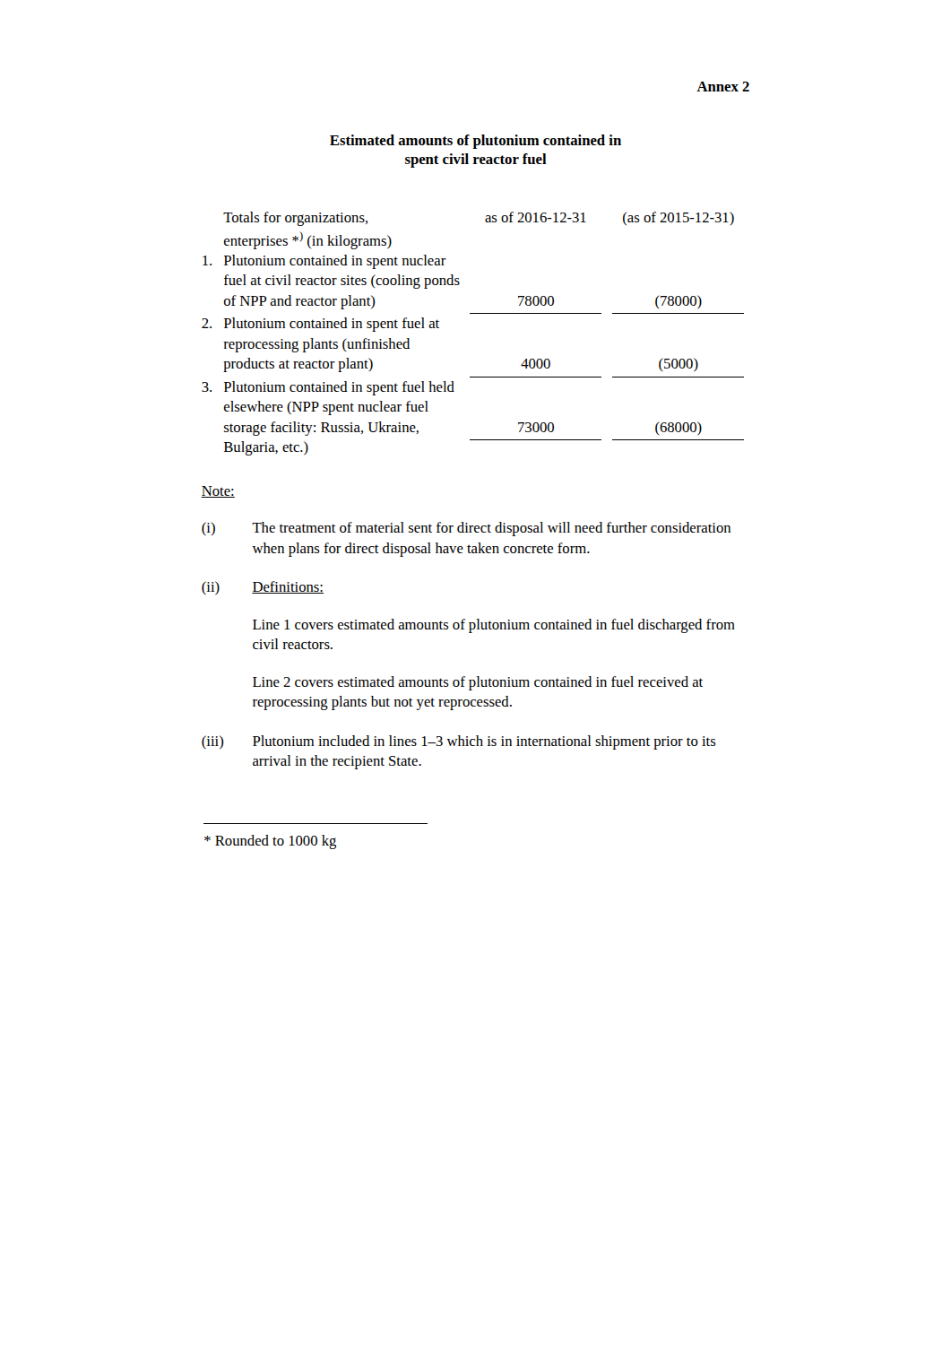Annex 2
Estimated amounts of plutonium contained in
spent civil reactor fuel
| | Totals for organizations, enterprises * ) (in kilograms) | as of 2016-12-31 | (as of 2015-12-31) |
| 1. | Plutonium contained in spent nuclear fuel at civil reactor sites (cooling ponds of NPP and reactor plant) | x x 78000 | x x (78000) |
| 2. | Plutonium contained in spent fuel at reprocessing plants (unfinished products at reactor plant) | x x 4000 | x x (5000) |
| 3. | Plutonium contained in spent fuel held elsewhere (NPP spent nuclear fuel storage facility: Russia, Ukraine, Bulgaria, etc.) | x x 73000 | x x (68000) |
Note:
| (i) | The treatment of material sent for direct disposal will need further consideration when plans for direct disposal have taken concrete form. |
| (ii) | Definitions: Line 1 covers estimated amounts of plutonium contained in fuel discharged from civil reactors. Line 2 covers estimated amounts of plutonium contained in fuel received at reprocessing plants but not yet reprocessed. |
| (iii) | Plutonium included in lines 1–3 which is in international shipment prior to its arrival in the recipient State. |
* Rounded to 1000 kg